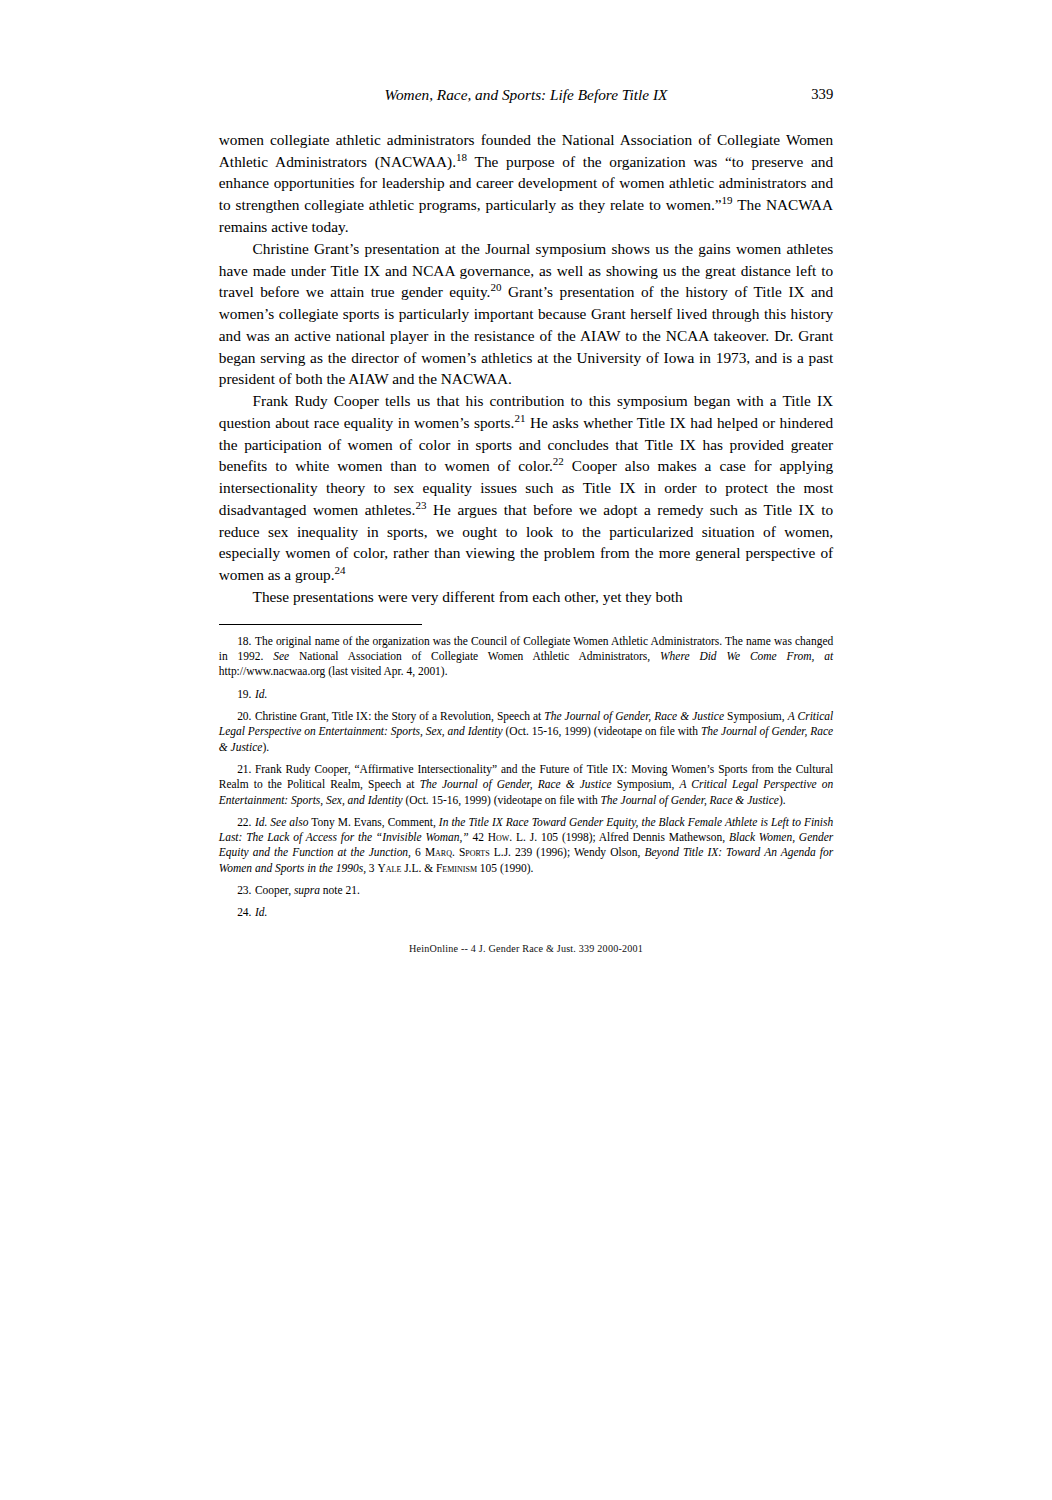Women, Race, and Sports: Life Before Title IX 339
women collegiate athletic administrators founded the National Association of Collegiate Women Athletic Administrators (NACWAA).18 The purpose of the organization was “to preserve and enhance opportunities for leadership and career development of women athletic administrators and to strengthen collegiate athletic programs, particularly as they relate to women.”19 The NACWAA remains active today.
Christine Grant’s presentation at the Journal symposium shows us the gains women athletes have made under Title IX and NCAA governance, as well as showing us the great distance left to travel before we attain true gender equity.20 Grant’s presentation of the history of Title IX and women’s collegiate sports is particularly important because Grant herself lived through this history and was an active national player in the resistance of the AIAW to the NCAA takeover. Dr. Grant began serving as the director of women’s athletics at the University of Iowa in 1973, and is a past president of both the AIAW and the NACWAA.
Frank Rudy Cooper tells us that his contribution to this symposium began with a Title IX question about race equality in women’s sports.21 He asks whether Title IX had helped or hindered the participation of women of color in sports and concludes that Title IX has provided greater benefits to white women than to women of color.22 Cooper also makes a case for applying intersectionality theory to sex equality issues such as Title IX in order to protect the most disadvantaged women athletes.23 He argues that before we adopt a remedy such as Title IX to reduce sex inequality in sports, we ought to look to the particularized situation of women, especially women of color, rather than viewing the problem from the more general perspective of women as a group.24
These presentations were very different from each other, yet they both
18. The original name of the organization was the Council of Collegiate Women Athletic Administrators. The name was changed in 1992. See National Association of Collegiate Women Athletic Administrators, Where Did We Come From, at http://www.nacwaa.org (last visited Apr. 4, 2001).
19. Id.
20. Christine Grant, Title IX: the Story of a Revolution, Speech at The Journal of Gender, Race & Justice Symposium, A Critical Legal Perspective on Entertainment: Sports, Sex, and Identity (Oct. 15-16, 1999) (videotape on file with The Journal of Gender, Race & Justice).
21. Frank Rudy Cooper, “Affirmative Intersectionality” and the Future of Title IX: Moving Women’s Sports from the Cultural Realm to the Political Realm, Speech at The Journal of Gender, Race & Justice Symposium, A Critical Legal Perspective on Entertainment: Sports, Sex, and Identity (Oct. 15-16, 1999) (videotape on file with The Journal of Gender, Race & Justice).
22. Id. See also Tony M. Evans, Comment, In the Title IX Race Toward Gender Equity, the Black Female Athlete is Left to Finish Last: The Lack of Access for the “Invisible Woman,” 42 How. L. J. 105 (1998); Alfred Dennis Mathewson, Black Women, Gender Equity and the Function at the Junction, 6 Marq. Sports L.J. 239 (1996); Wendy Olson, Beyond Title IX: Toward An Agenda for Women and Sports in the 1990s, 3 Yale J.L. & Feminism 105 (1990).
23. Cooper, supra note 21.
24. Id.
HeinOnline -- 4 J. Gender Race & Just. 339 2000-2001